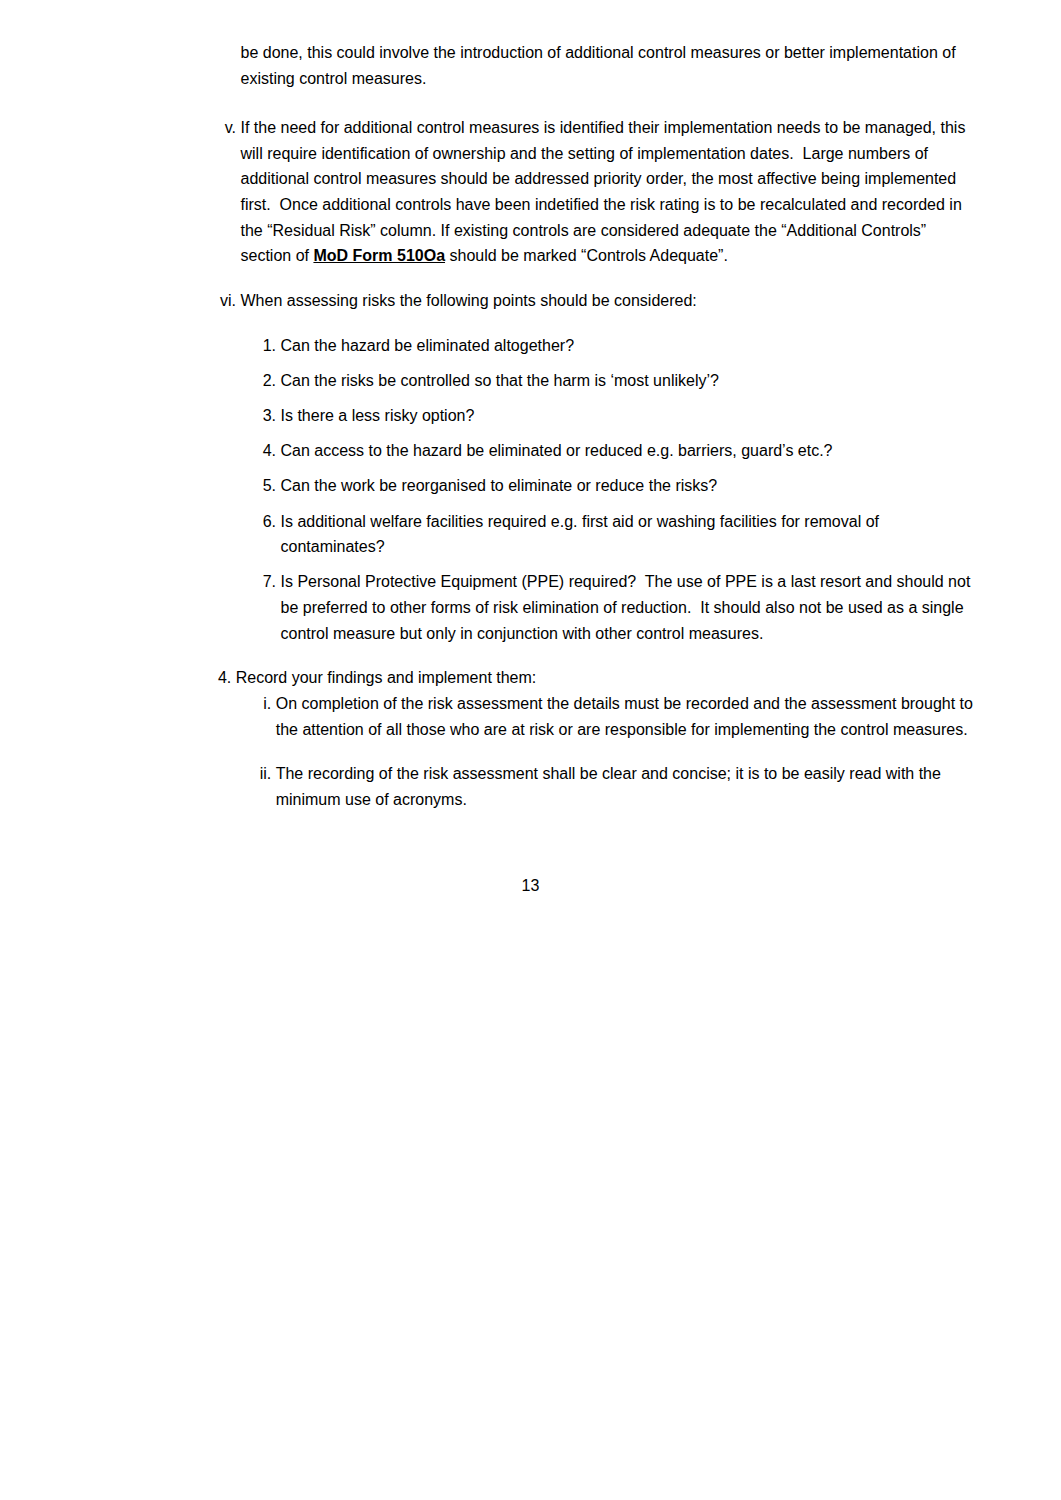be done, this could involve the introduction of additional control measures or better implementation of existing control measures.
If the need for additional control measures is identified their implementation needs to be managed, this will require identification of ownership and the setting of implementation dates. Large numbers of additional control measures should be addressed priority order, the most affective being implemented first. Once additional controls have been indetified the risk rating is to be recalculated and recorded in the “Residual Risk” column. If existing controls are considered adequate the “Additional Controls” section of MoD Form 510Oa should be marked “Controls Adequate”.
When assessing risks the following points should be considered:
Can the hazard be eliminated altogether?
Can the risks be controlled so that the harm is ‘most unlikely’?
Is there a less risky option?
Can access to the hazard be eliminated or reduced e.g. barriers, guard’s etc.?
Can the work be reorganised to eliminate or reduce the risks?
Is additional welfare facilities required e.g. first aid or washing facilities for removal of contaminates?
Is Personal Protective Equipment (PPE) required? The use of PPE is a last resort and should not be preferred to other forms of risk elimination of reduction. It should also not be used as a single control measure but only in conjunction with other control measures.
Record your findings and implement them:
On completion of the risk assessment the details must be recorded and the assessment brought to the attention of all those who are at risk or are responsible for implementing the control measures.
The recording of the risk assessment shall be clear and concise; it is to be easily read with the minimum use of acronyms.
13